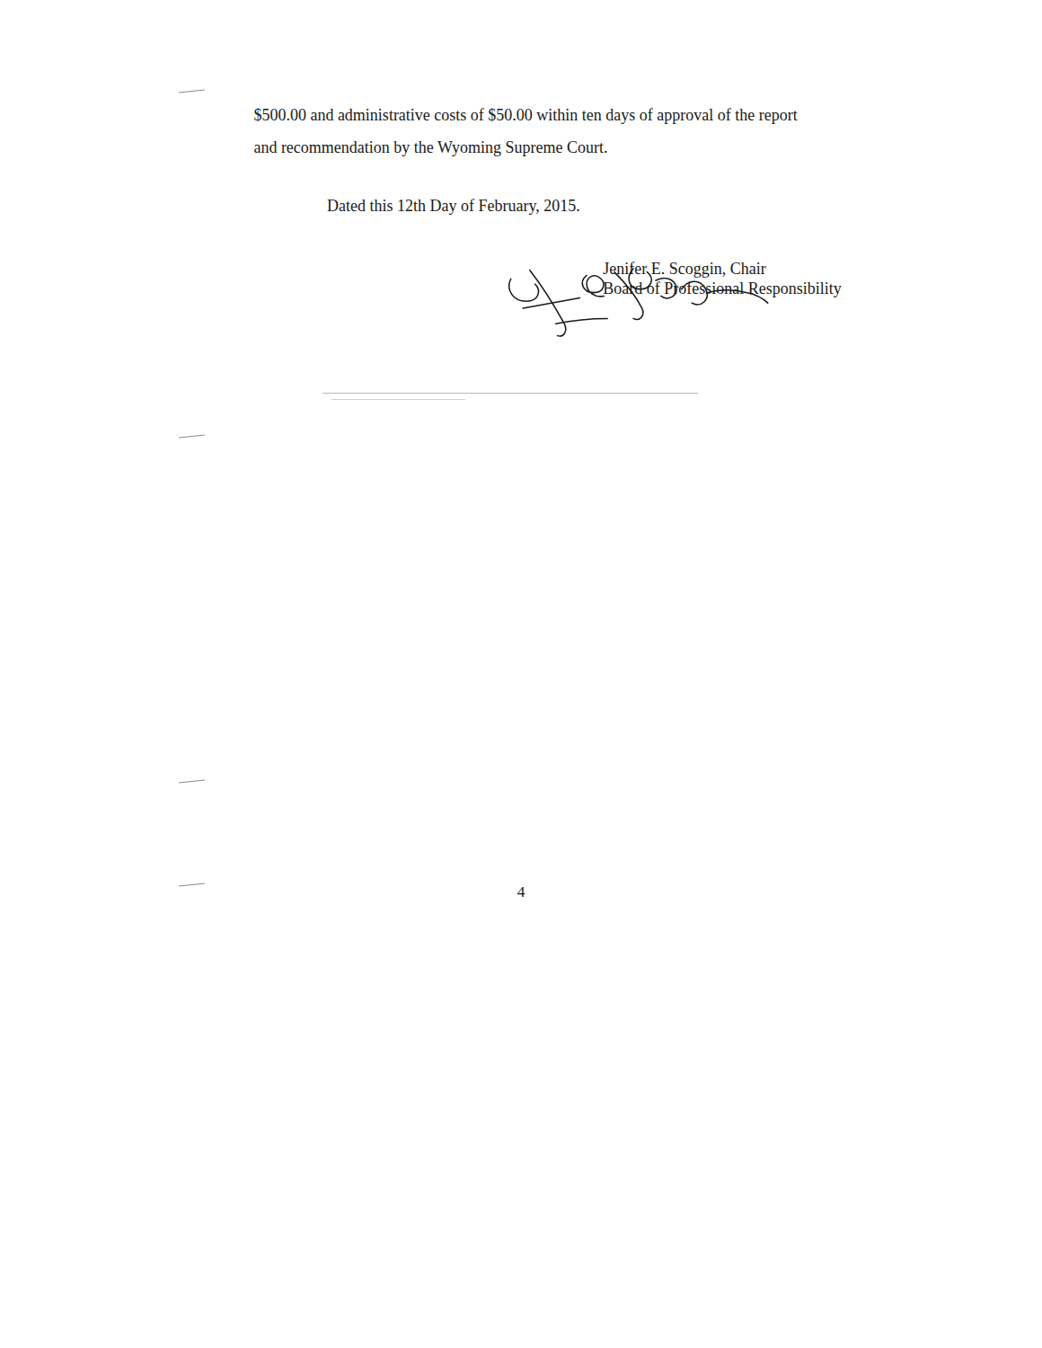$500.00 and administrative costs of $50.00 within ten days of approval of the report and recommendation by the Wyoming Supreme Court.
Dated this 12th Day of February, 2015.
Jenifer E. Scoggin, Chair
Board of Professional Responsibility
4